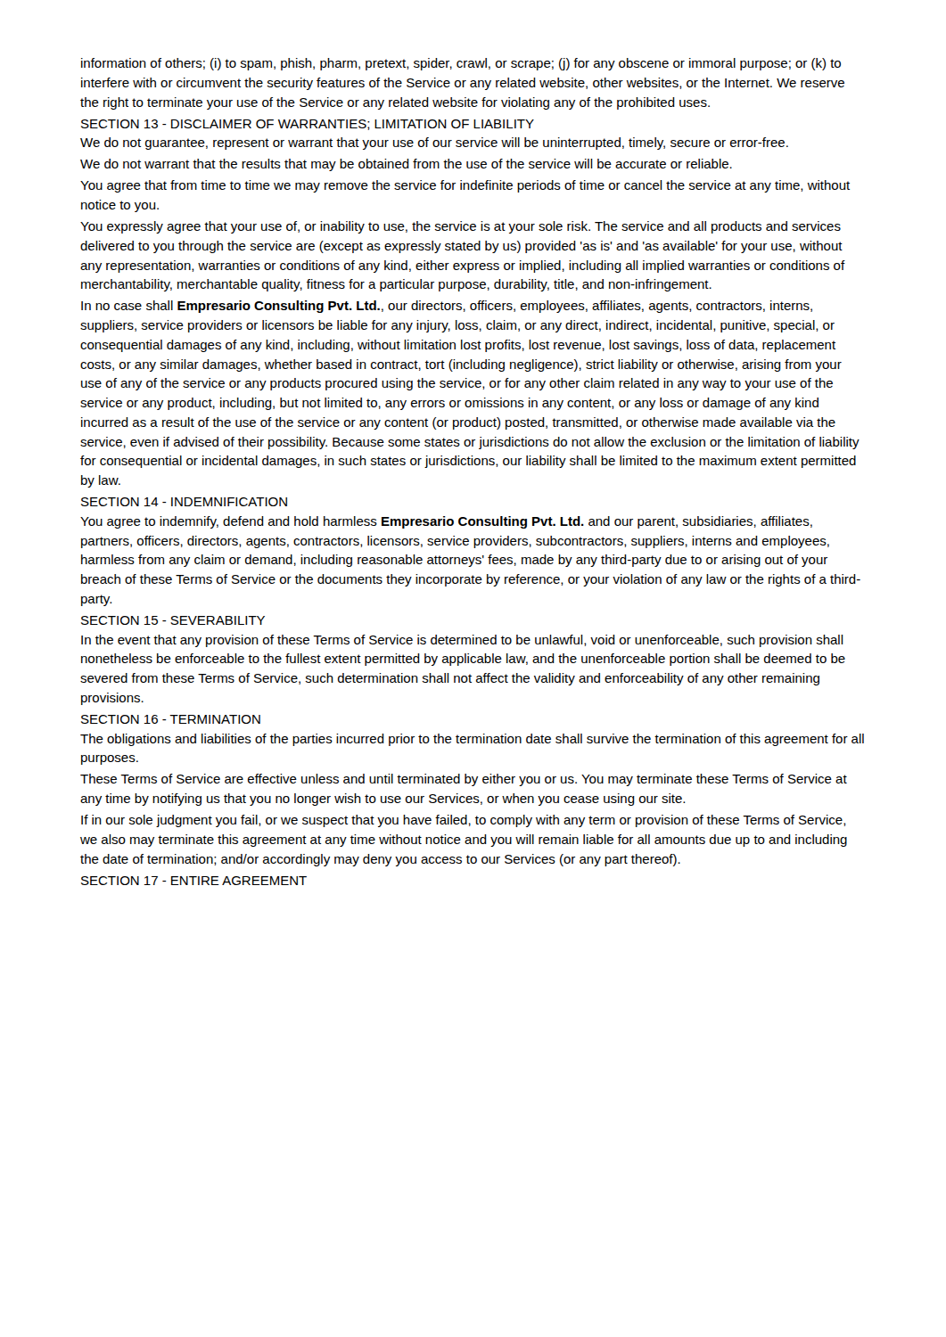information of others; (i) to spam, phish, pharm, pretext, spider, crawl, or scrape; (j) for any obscene or immoral purpose; or (k) to interfere with or circumvent the security features of the Service or any related website, other websites, or the Internet. We reserve the right to terminate your use of the Service or any related website for violating any of the prohibited uses.
SECTION 13 - DISCLAIMER OF WARRANTIES; LIMITATION OF LIABILITY
We do not guarantee, represent or warrant that your use of our service will be uninterrupted, timely, secure or error-free.
We do not warrant that the results that may be obtained from the use of the service will be accurate or reliable.
You agree that from time to time we may remove the service for indefinite periods of time or cancel the service at any time, without notice to you.
You expressly agree that your use of, or inability to use, the service is at your sole risk. The service and all products and services delivered to you through the service are (except as expressly stated by us) provided 'as is' and 'as available' for your use, without any representation, warranties or conditions of any kind, either express or implied, including all implied warranties or conditions of merchantability, merchantable quality, fitness for a particular purpose, durability, title, and non-infringement.
In no case shall Empresario Consulting Pvt. Ltd., our directors, officers, employees, affiliates, agents, contractors, interns, suppliers, service providers or licensors be liable for any injury, loss, claim, or any direct, indirect, incidental, punitive, special, or consequential damages of any kind, including, without limitation lost profits, lost revenue, lost savings, loss of data, replacement costs, or any similar damages, whether based in contract, tort (including negligence), strict liability or otherwise, arising from your use of any of the service or any products procured using the service, or for any other claim related in any way to your use of the service or any product, including, but not limited to, any errors or omissions in any content, or any loss or damage of any kind incurred as a result of the use of the service or any content (or product) posted, transmitted, or otherwise made available via the service, even if advised of their possibility. Because some states or jurisdictions do not allow the exclusion or the limitation of liability for consequential or incidental damages, in such states or jurisdictions, our liability shall be limited to the maximum extent permitted by law.
SECTION 14 - INDEMNIFICATION
You agree to indemnify, defend and hold harmless Empresario Consulting Pvt. Ltd. and our parent, subsidiaries, affiliates, partners, officers, directors, agents, contractors, licensors, service providers, subcontractors, suppliers, interns and employees, harmless from any claim or demand, including reasonable attorneys' fees, made by any third-party due to or arising out of your breach of these Terms of Service or the documents they incorporate by reference, or your violation of any law or the rights of a third-party.
SECTION 15 - SEVERABILITY
In the event that any provision of these Terms of Service is determined to be unlawful, void or unenforceable, such provision shall nonetheless be enforceable to the fullest extent permitted by applicable law, and the unenforceable portion shall be deemed to be severed from these Terms of Service, such determination shall not affect the validity and enforceability of any other remaining provisions.
SECTION 16 - TERMINATION
The obligations and liabilities of the parties incurred prior to the termination date shall survive the termination of this agreement for all purposes.
These Terms of Service are effective unless and until terminated by either you or us. You may terminate these Terms of Service at any time by notifying us that you no longer wish to use our Services, or when you cease using our site.
If in our sole judgment you fail, or we suspect that you have failed, to comply with any term or provision of these Terms of Service, we also may terminate this agreement at any time without notice and you will remain liable for all amounts due up to and including the date of termination; and/or accordingly may deny you access to our Services (or any part thereof).
SECTION 17 - ENTIRE AGREEMENT